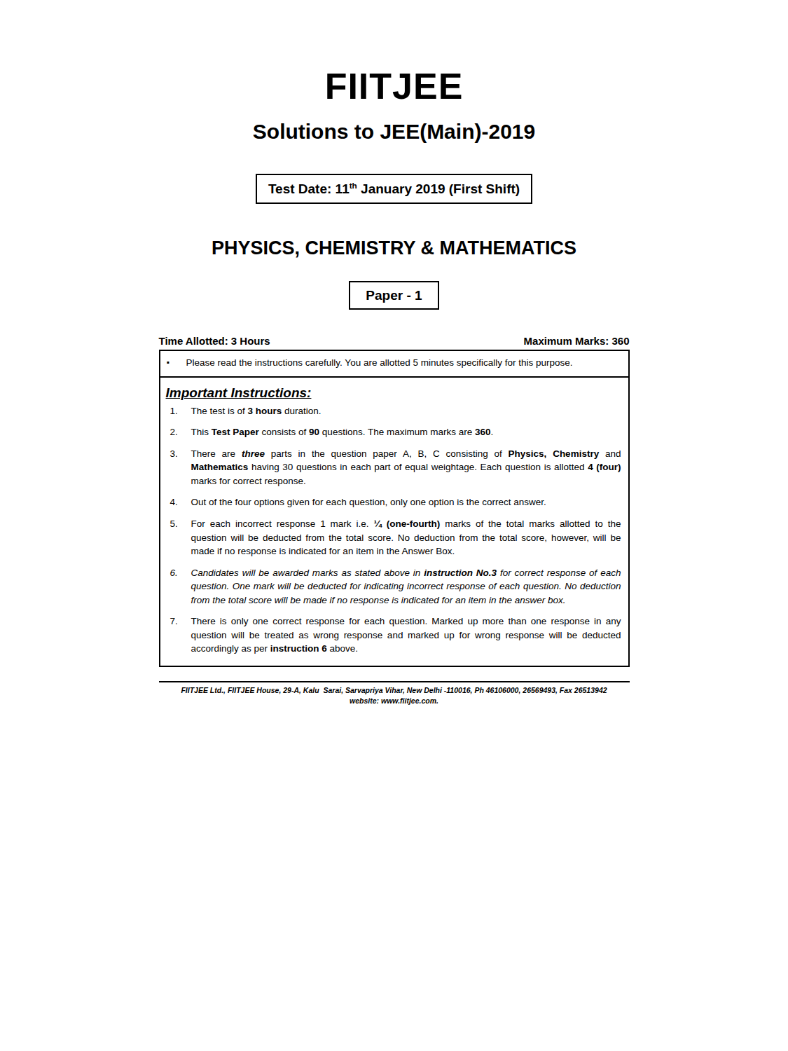FIITJEE
Solutions to JEE(Main)-2019
Test Date: 11th January 2019 (First Shift)
PHYSICS, CHEMISTRY & MATHEMATICS
Paper - 1
Time Allotted: 3 Hours
Maximum Marks: 360
| ▪ | Please read the instructions carefully. You are allotted 5 minutes specifically for this purpose. |
Important Instructions:
The test is of 3 hours duration.
This Test Paper consists of 90 questions. The maximum marks are 360.
There are three parts in the question paper A, B, C consisting of Physics, Chemistry and Mathematics having 30 questions in each part of equal weightage. Each question is allotted 4 (four) marks for correct response.
Out of the four options given for each question, only one option is the correct answer.
For each incorrect response 1 mark i.e. ¼ (one-fourth) marks of the total marks allotted to the question will be deducted from the total score. No deduction from the total score, however, will be made if no response is indicated for an item in the Answer Box.
Candidates will be awarded marks as stated above in instruction No.3 for correct response of each question. One mark will be deducted for indicating incorrect response of each question. No deduction from the total score will be made if no response is indicated for an item in the answer box.
There is only one correct response for each question. Marked up more than one response in any question will be treated as wrong response and marked up for wrong response will be deducted accordingly as per instruction 6 above.
FIITJEE Ltd., FIITJEE House, 29-A, Kalu Sarai, Sarvapriya Vihar, New Delhi -110016, Ph 46106000, 26569493, Fax 26513942 website: www.fiitjee.com.